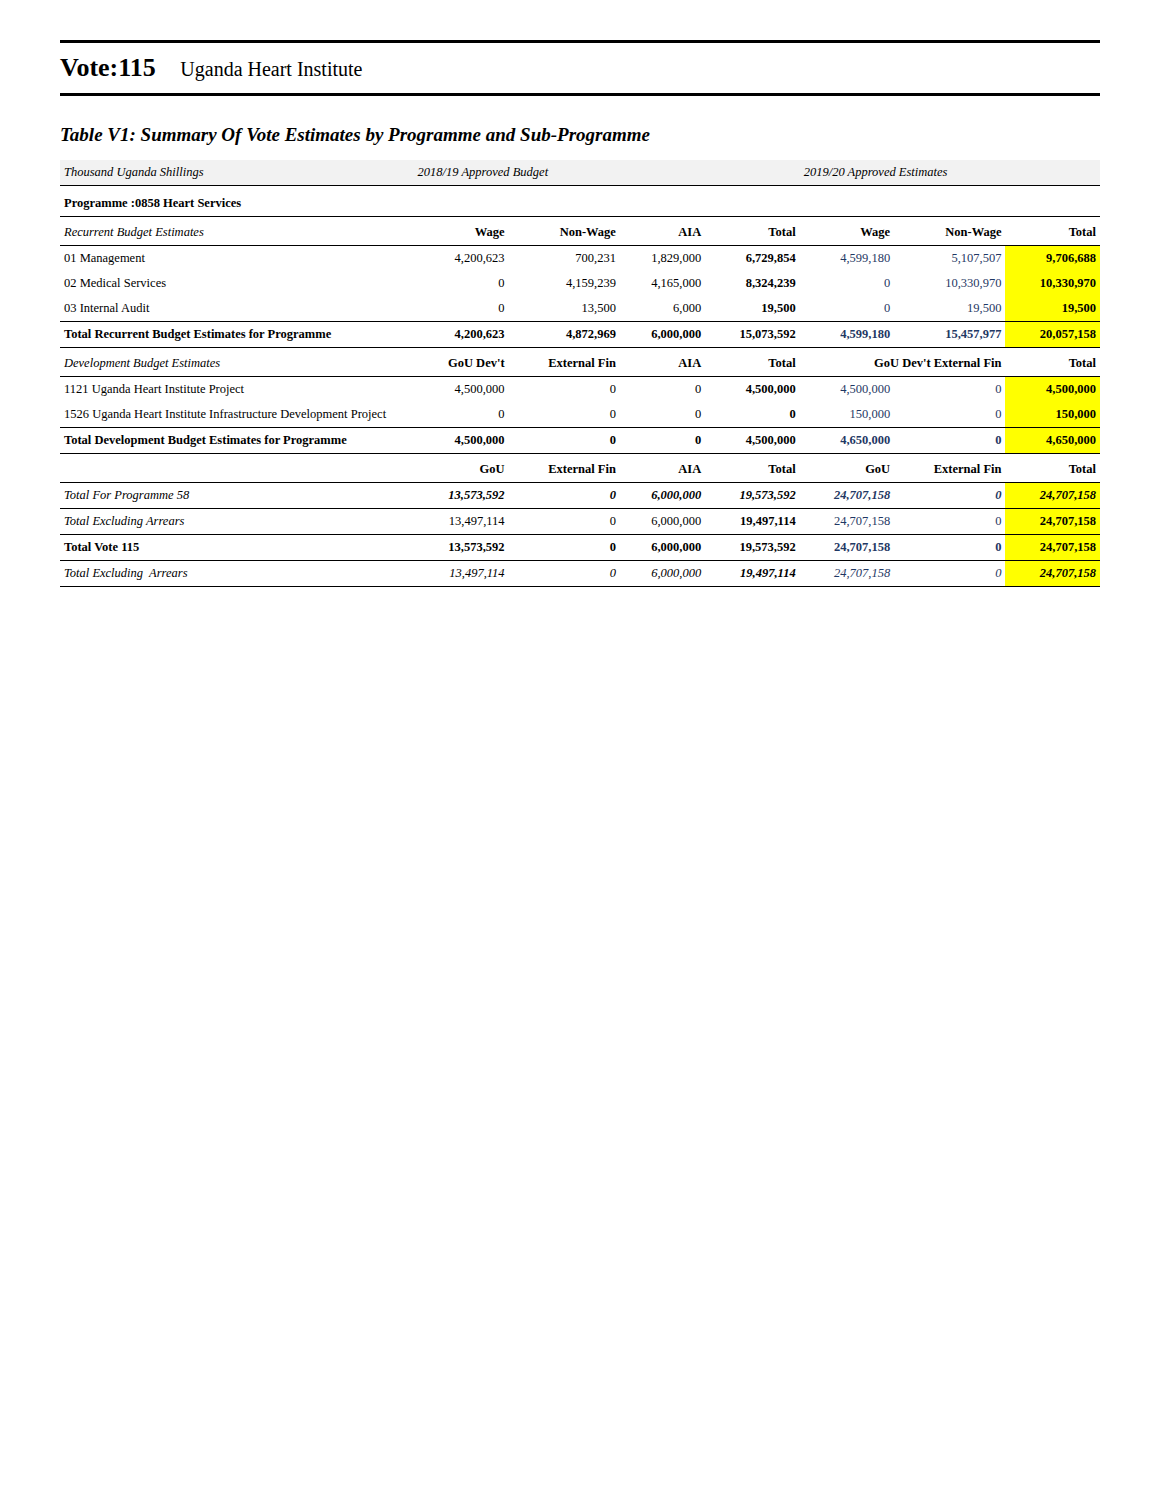Vote:115 Uganda Heart Institute
Table V1: Summary Of Vote Estimates by Programme and Sub-Programme
| Thousand Uganda Shillings | 2018/19 Approved Budget | 2019/20 Approved Estimates |
| --- | --- | --- |
| Programme :0858 Heart Services |
| Recurrent Budget Estimates | Wage | Non-Wage | AIA | Total | Wage | Non-Wage | Total |
| 01 Management | 4,200,623 | 700,231 | 1,829,000 | 6,729,854 | 4,599,180 | 5,107,507 | 9,706,688 |
| 02 Medical Services | 0 | 4,159,239 | 4,165,000 | 8,324,239 | 0 | 10,330,970 | 10,330,970 |
| 03 Internal Audit | 0 | 13,500 | 6,000 | 19,500 | 0 | 19,500 | 19,500 |
| Total Recurrent Budget Estimates for Programme | 4,200,623 | 4,872,969 | 6,000,000 | 15,073,592 | 4,599,180 | 15,457,977 | 20,057,158 |
| Development Budget Estimates | GoU Dev't | External Fin | AIA | Total | GoU Dev't External Fin | Total |
| 1121 Uganda Heart Institute Project | 4,500,000 | 0 | 0 | 4,500,000 | 4,500,000 | 0 | 4,500,000 |
| 1526 Uganda Heart Institute Infrastructure Development Project | 0 | 0 | 0 | 0 | 150,000 | 0 | 150,000 |
| Total Development Budget Estimates for Programme | 4,500,000 | 0 | 0 | 4,500,000 | 4,650,000 | 0 | 4,650,000 |
| | GoU | External Fin | AIA | Total | GoU | External Fin | Total |
| Total For Programme 58 | 13,573,592 | 0 | 6,000,000 | 19,573,592 | 24,707,158 | 0 | 24,707,158 |
| Total Excluding Arrears | 13,497,114 | 0 | 6,000,000 | 19,497,114 | 24,707,158 | 0 | 24,707,158 |
| Total Vote 115 | 13,573,592 | 0 | 6,000,000 | 19,573,592 | 24,707,158 | 0 | 24,707,158 |
| Total Excluding Arrears | 13,497,114 | 0 | 6,000,000 | 19,497,114 | 24,707,158 | 0 | 24,707,158 |